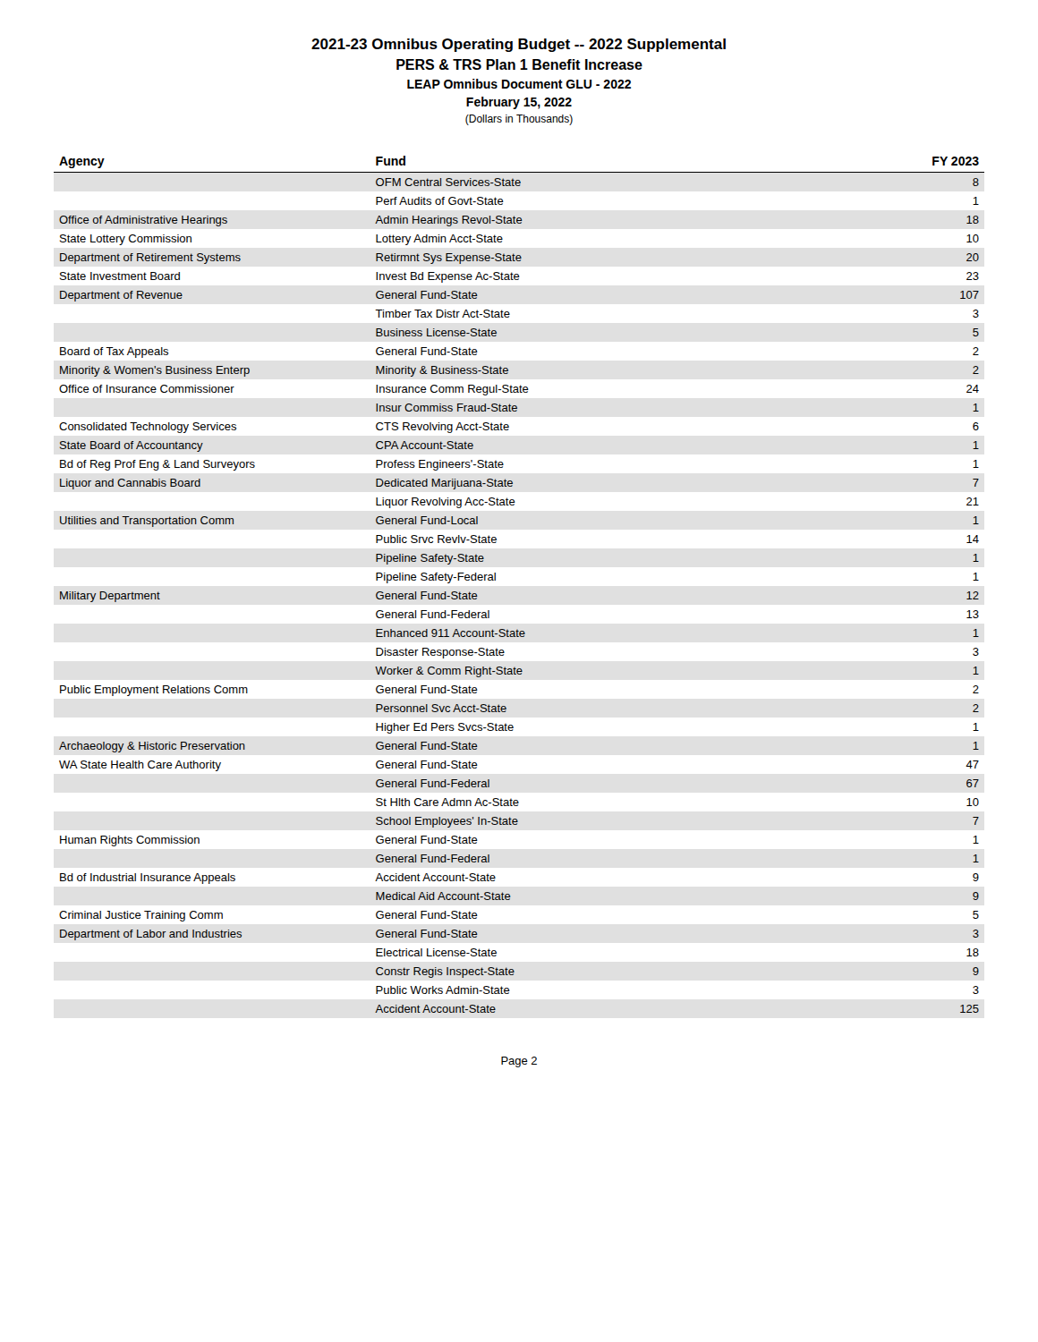2021-23 Omnibus Operating Budget -- 2022 Supplemental
PERS & TRS Plan 1 Benefit Increase
LEAP Omnibus Document GLU - 2022
February 15, 2022
(Dollars in Thousands)
| Agency | Fund | FY 2023 |
| --- | --- | --- |
| | OFM Central Services-State | 8 |
| | Perf Audits of Govt-State | 1 |
| Office of Administrative Hearings | Admin Hearings Revol-State | 18 |
| State Lottery Commission | Lottery Admin Acct-State | 10 |
| Department of Retirement Systems | Retirmnt Sys Expense-State | 20 |
| State Investment Board | Invest Bd Expense Ac-State | 23 |
| Department of Revenue | General Fund-State | 107 |
| | Timber Tax Distr Act-State | 3 |
| | Business License-State | 5 |
| Board of Tax Appeals | General Fund-State | 2 |
| Minority & Women's Business Enterp | Minority & Business-State | 2 |
| Office of Insurance Commissioner | Insurance Comm Regul-State | 24 |
| | Insur Commiss Fraud-State | 1 |
| Consolidated Technology Services | CTS Revolving Acct-State | 6 |
| State Board of Accountancy | CPA Account-State | 1 |
| Bd of Reg Prof Eng & Land Surveyors | Profess Engineers'-State | 1 |
| Liquor and Cannabis Board | Dedicated Marijuana-State | 7 |
| | Liquor Revolving Acc-State | 21 |
| Utilities and Transportation Comm | General Fund-Local | 1 |
| | Public Srvc Revlv-State | 14 |
| | Pipeline Safety-State | 1 |
| | Pipeline Safety-Federal | 1 |
| Military Department | General Fund-State | 12 |
| | General Fund-Federal | 13 |
| | Enhanced 911 Account-State | 1 |
| | Disaster Response-State | 3 |
| | Worker & Comm Right-State | 1 |
| Public Employment Relations Comm | General Fund-State | 2 |
| | Personnel Svc Acct-State | 2 |
| | Higher Ed Pers Svcs-State | 1 |
| Archaeology & Historic Preservation | General Fund-State | 1 |
| WA State Health Care Authority | General Fund-State | 47 |
| | General Fund-Federal | 67 |
| | St Hlth Care Admn Ac-State | 10 |
| | School Employees' In-State | 7 |
| Human Rights Commission | General Fund-State | 1 |
| | General Fund-Federal | 1 |
| Bd of Industrial Insurance Appeals | Accident Account-State | 9 |
| | Medical Aid Account-State | 9 |
| Criminal Justice Training Comm | General Fund-State | 5 |
| Department of Labor and Industries | General Fund-State | 3 |
| | Electrical License-State | 18 |
| | Constr Regis Inspect-State | 9 |
| | Public Works Admin-State | 3 |
| | Accident Account-State | 125 |
Page 2